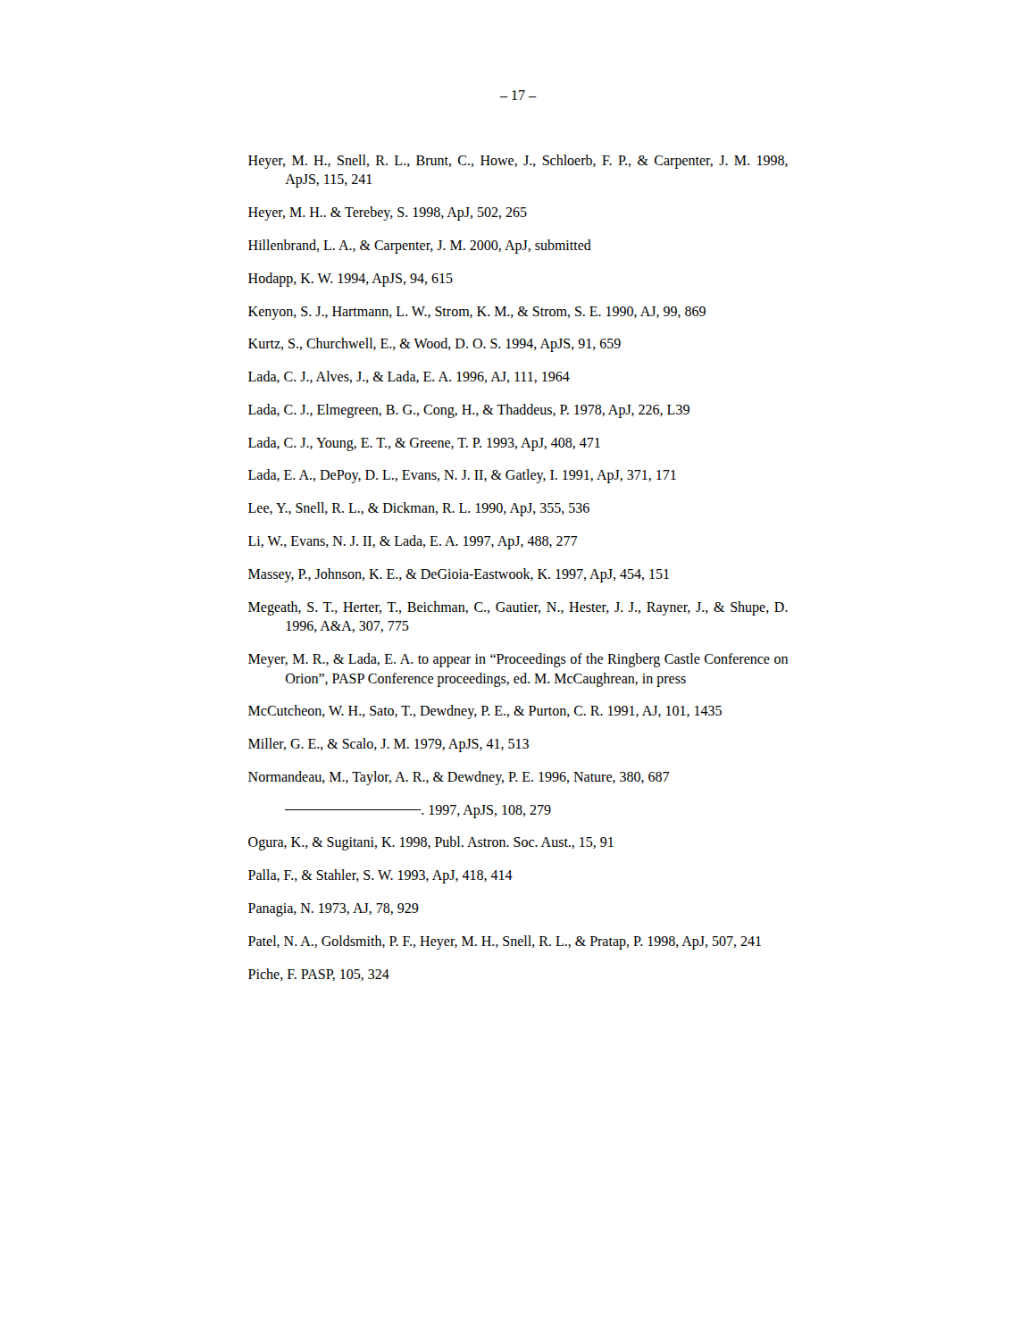– 17 –
Heyer, M. H., Snell, R. L., Brunt, C., Howe, J., Schloerb, F. P., & Carpenter, J. M. 1998, ApJS, 115, 241
Heyer, M. H.. & Terebey, S. 1998, ApJ, 502, 265
Hillenbrand, L. A., & Carpenter, J. M. 2000, ApJ, submitted
Hodapp, K. W. 1994, ApJS, 94, 615
Kenyon, S. J., Hartmann, L. W., Strom, K. M., & Strom, S. E. 1990, AJ, 99, 869
Kurtz, S., Churchwell, E., & Wood, D. O. S. 1994, ApJS, 91, 659
Lada, C. J., Alves, J., & Lada, E. A. 1996, AJ, 111, 1964
Lada, C. J., Elmegreen, B. G., Cong, H., & Thaddeus, P. 1978, ApJ, 226, L39
Lada, C. J., Young, E. T., & Greene, T. P. 1993, ApJ, 408, 471
Lada, E. A., DePoy, D. L., Evans, N. J. II, & Gatley, I. 1991, ApJ, 371, 171
Lee, Y., Snell, R. L., & Dickman, R. L. 1990, ApJ, 355, 536
Li, W., Evans, N. J. II, & Lada, E. A. 1997, ApJ, 488, 277
Massey, P., Johnson, K. E., & DeGioia-Eastwook, K. 1997, ApJ, 454, 151
Megeath, S. T., Herter, T., Beichman, C., Gautier, N., Hester, J. J., Rayner, J., & Shupe, D. 1996, A&A, 307, 775
Meyer, M. R., & Lada, E. A. to appear in “Proceedings of the Ringberg Castle Conference on Orion”, PASP Conference proceedings, ed. M. McCaughrean, in press
McCutcheon, W. H., Sato, T., Dewdney, P. E., & Purton, C. R. 1991, AJ, 101, 1435
Miller, G. E., & Scalo, J. M. 1979, ApJS, 41, 513
Normandeau, M., Taylor, A. R., & Dewdney, P. E. 1996, Nature, 380, 687
. 1997, ApJS, 108, 279
Ogura, K., & Sugitani, K. 1998, Publ. Astron. Soc. Aust., 15, 91
Palla, F., & Stahler, S. W. 1993, ApJ, 418, 414
Panagia, N. 1973, AJ, 78, 929
Patel, N. A., Goldsmith, P. F., Heyer, M. H., Snell, R. L., & Pratap, P. 1998, ApJ, 507, 241
Piche, F. PASP, 105, 324